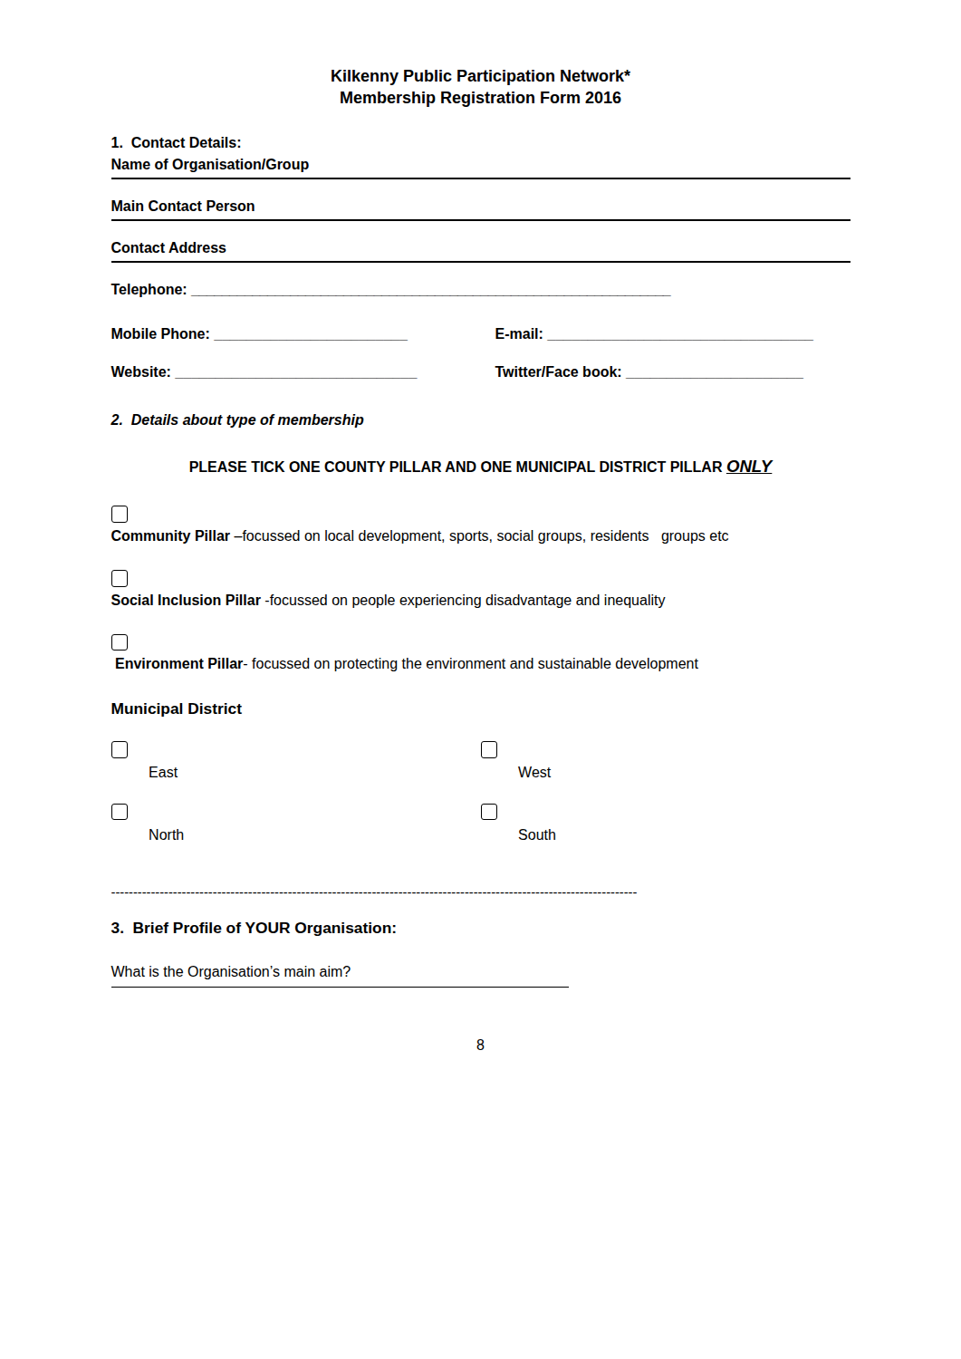Kilkenny Public Participation Network*
Membership Registration Form 2016
1. Contact Details:
Name of Organisation/Group
Main Contact Person
Contact Address
Telephone: _______________________________________________________________
Mobile Phone: ________________________
E-mail: _________________________________
Website: ______________________________
Twitter/Face book: ______________________
2. Details about type of membership
PLEASE TICK ONE COUNTY PILLAR AND ONE MUNICIPAL DISTRICT PILLAR ONLY
Community Pillar –focussed on local development, sports, social groups, residents groups etc
Social Inclusion Pillar -focussed on people experiencing disadvantage and inequality
Environment Pillar- focussed on protecting the environment and sustainable development
Municipal District
| East | West |
| North | South |
-----------------------------------------------------------------------------------------------------------------------
3. Brief Profile of YOUR Organisation:
What is the Organisation’s main aim?
8